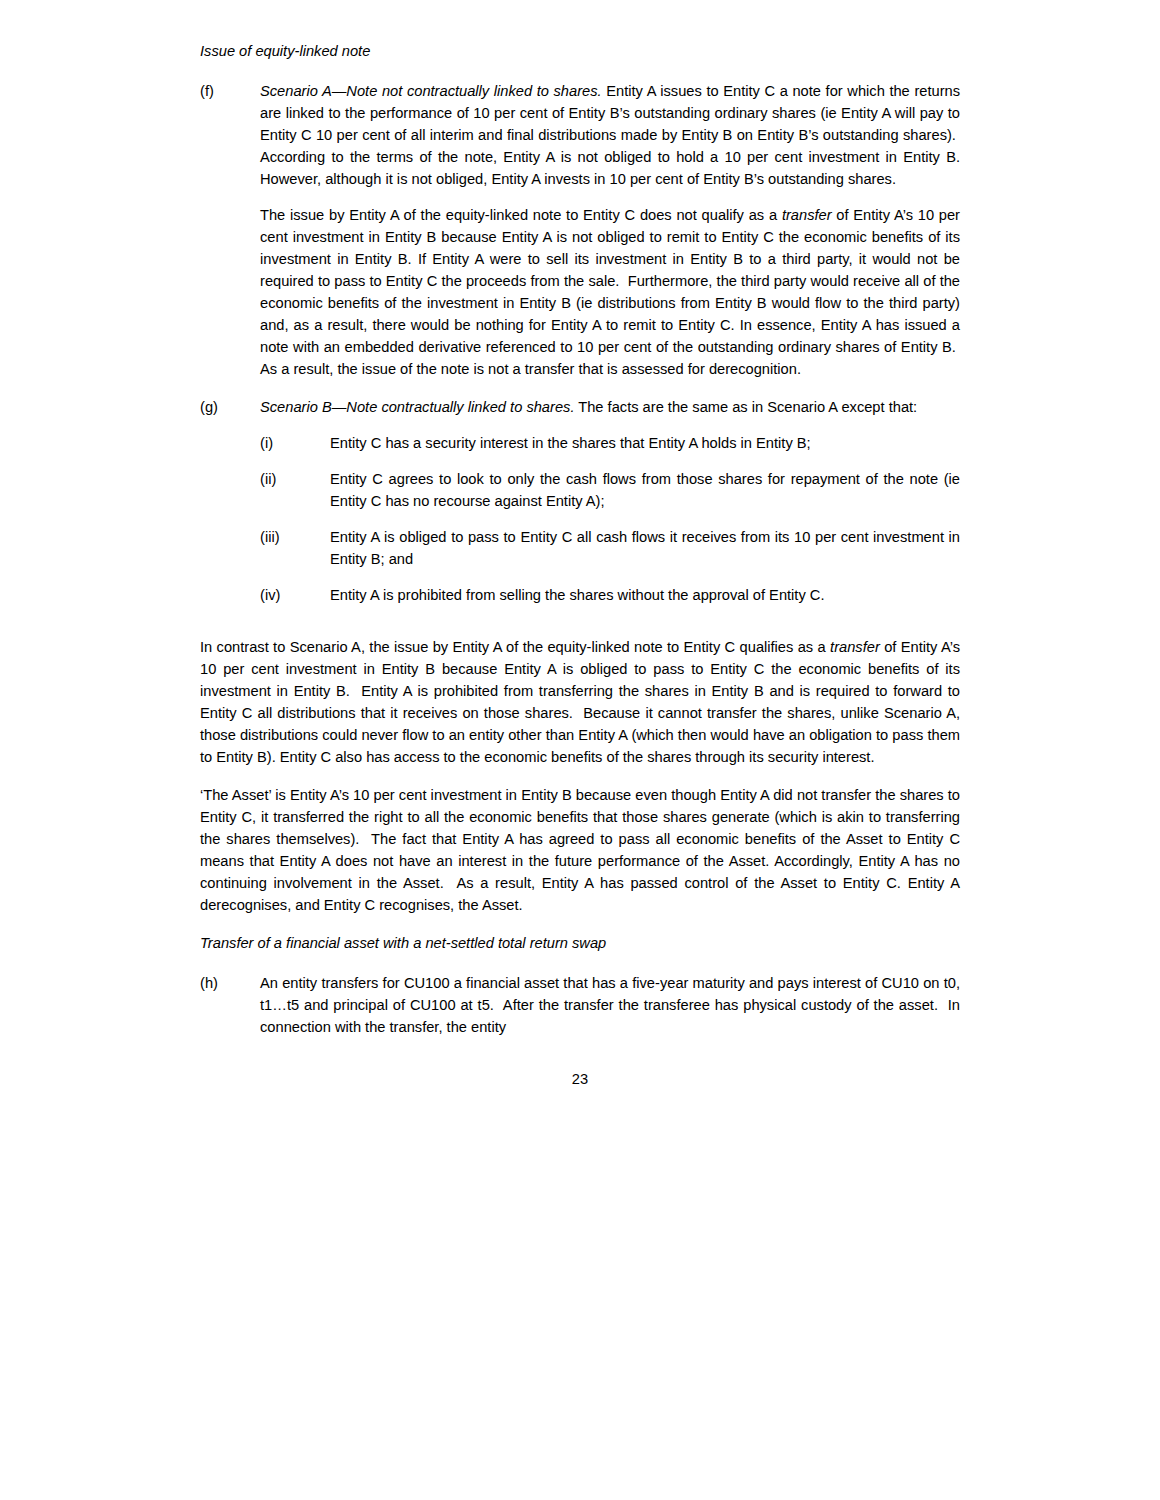Issue of equity-linked note
(f)
Scenario A—Note not contractually linked to shares. Entity A issues to Entity C a note for which the returns are linked to the performance of 10 per cent of Entity B’s outstanding ordinary shares (ie Entity A will pay to Entity C 10 per cent of all interim and final distributions made by Entity B on Entity B’s outstanding shares). According to the terms of the note, Entity A is not obliged to hold a 10 per cent investment in Entity B. However, although it is not obliged, Entity A invests in 10 per cent of Entity B’s outstanding shares.
The issue by Entity A of the equity-linked note to Entity C does not qualify as a transfer of Entity A’s 10 per cent investment in Entity B because Entity A is not obliged to remit to Entity C the economic benefits of its investment in Entity B. If Entity A were to sell its investment in Entity B to a third party, it would not be required to pass to Entity C the proceeds from the sale. Furthermore, the third party would receive all of the economic benefits of the investment in Entity B (ie distributions from Entity B would flow to the third party) and, as a result, there would be nothing for Entity A to remit to Entity C. In essence, Entity A has issued a note with an embedded derivative referenced to 10 per cent of the outstanding ordinary shares of Entity B. As a result, the issue of the note is not a transfer that is assessed for derecognition.
(g)
Scenario B—Note contractually linked to shares. The facts are the same as in Scenario A except that:
(i)
Entity C has a security interest in the shares that Entity A holds in Entity B;
(ii)
Entity C agrees to look to only the cash flows from those shares for repayment of the note (ie Entity C has no recourse against Entity A);
(iii)
Entity A is obliged to pass to Entity C all cash flows it receives from its 10 per cent investment in Entity B; and
(iv)
Entity A is prohibited from selling the shares without the approval of Entity C.
In contrast to Scenario A, the issue by Entity A of the equity-linked note to Entity C qualifies as a transfer of Entity A’s 10 per cent investment in Entity B because Entity A is obliged to pass to Entity C the economic benefits of its investment in Entity B. Entity A is prohibited from transferring the shares in Entity B and is required to forward to Entity C all distributions that it receives on those shares. Because it cannot transfer the shares, unlike Scenario A, those distributions could never flow to an entity other than Entity A (which then would have an obligation to pass them to Entity B). Entity C also has access to the economic benefits of the shares through its security interest.
‘The Asset’ is Entity A’s 10 per cent investment in Entity B because even though Entity A did not transfer the shares to Entity C, it transferred the right to all the economic benefits that those shares generate (which is akin to transferring the shares themselves). The fact that Entity A has agreed to pass all economic benefits of the Asset to Entity C means that Entity A does not have an interest in the future performance of the Asset. Accordingly, Entity A has no continuing involvement in the Asset. As a result, Entity A has passed control of the Asset to Entity C. Entity A derecognises, and Entity C recognises, the Asset.
Transfer of a financial asset with a net-settled total return swap
(h)
An entity transfers for CU100 a financial asset that has a five-year maturity and pays interest of CU10 on t0, t1…t5 and principal of CU100 at t5. After the transfer the transferee has physical custody of the asset. In connection with the transfer, the entity
23